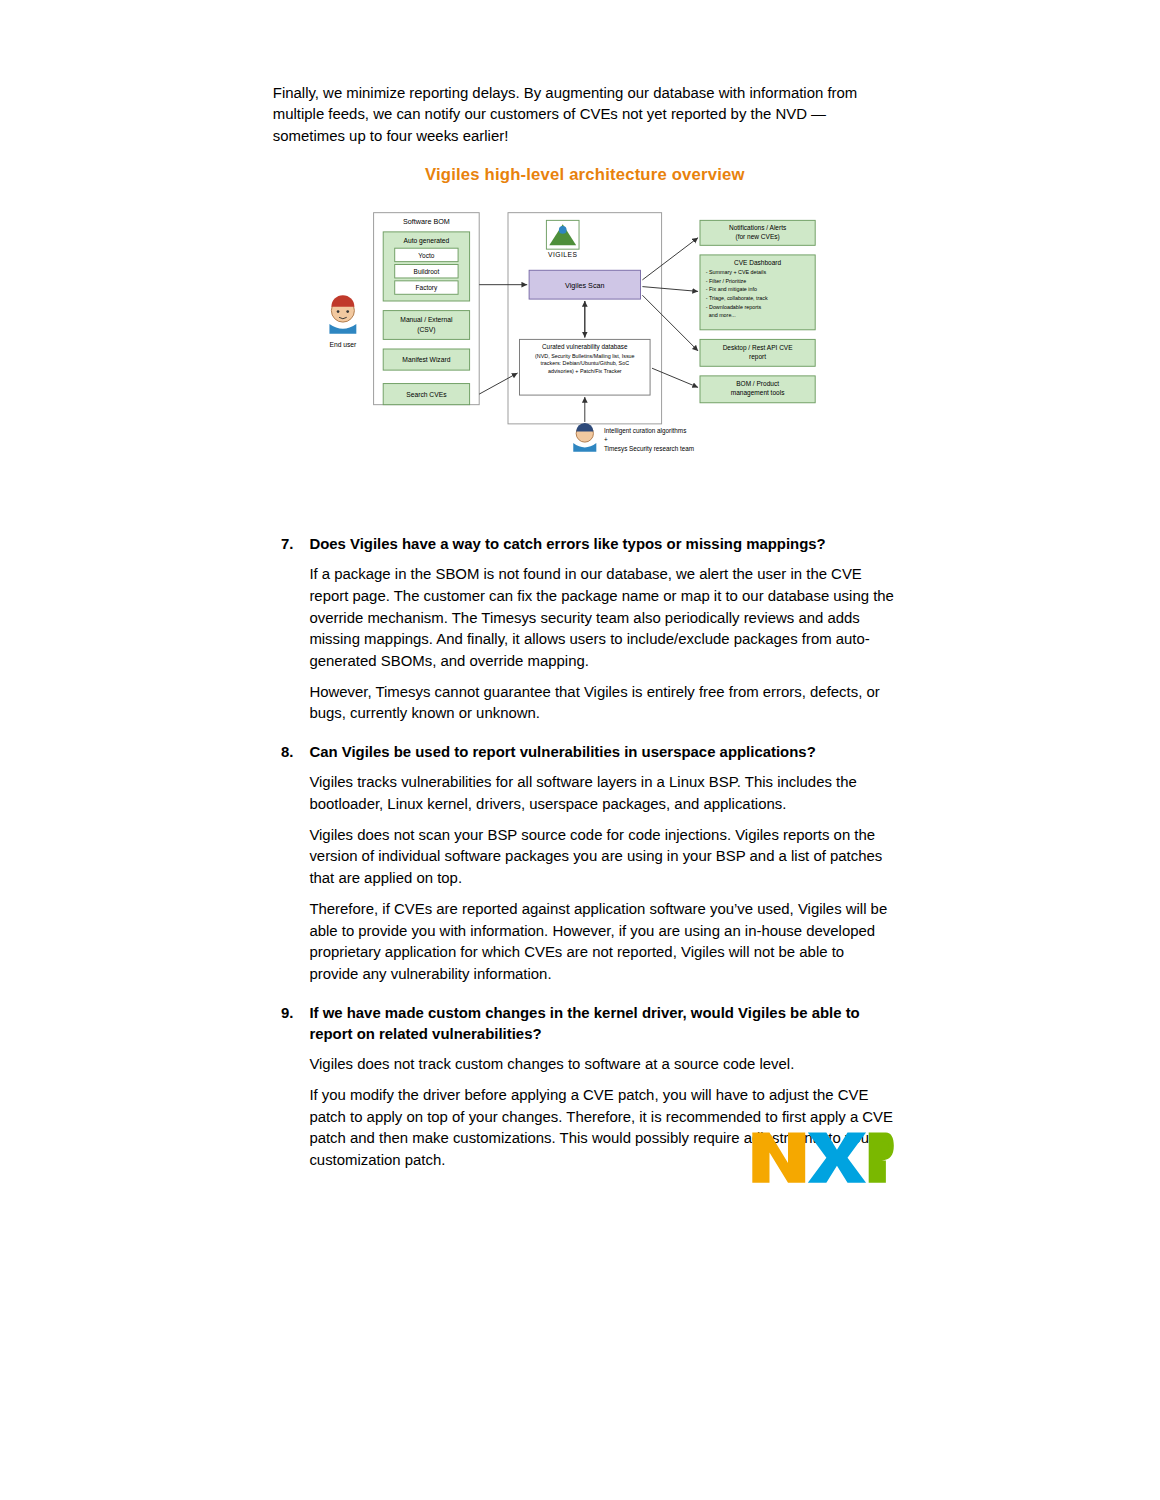Finally, we minimize reporting delays. By augmenting our database with information from multiple feeds, we can notify our customers of CVEs not yet reported by the NVD — sometimes up to four weeks earlier!
Vigiles high-level architecture overview
Software BOM Auto generated Yocto Buildroot Factory Manual / External (CSV) Manifest Wizard Search CVEs End user VIGILES Vigiles Scan Curated vulnerability database (NVD, Security Bulletins/Mailing list, Issue trackers: Debian/Ubuntu/Github, SoC advisories) + Patch/Fix Tracker Notifications / Alerts (for new CVEs) CVE Dashboard - Summary + CVE details - Filter / Prioritize - Fix and mitigate info - Triage, collaborate, track - Downloadable reports and more... Desktop / Rest API CVE report BOM / Product management tools Intelligent curation algorithms + Timesys Security research team
Does Vigiles have a way to catch errors like typos or missing mappings?
If a package in the SBOM is not found in our database, we alert the user in the CVE report page. The customer can fix the package name or map it to our database using the override mechanism. The Timesys security team also periodically reviews and adds missing mappings. And finally, it allows users to include/exclude packages from auto-generated SBOMs, and override mapping.
However, Timesys cannot guarantee that Vigiles is entirely free from errors, defects, or bugs, currently known or unknown.
Can Vigiles be used to report vulnerabilities in userspace applications?
Vigiles tracks vulnerabilities for all software layers in a Linux BSP. This includes the bootloader, Linux kernel, drivers, userspace packages, and applications.
Vigiles does not scan your BSP source code for code injections. Vigiles reports on the version of individual software packages you are using in your BSP and a list of patches that are applied on top.
Therefore, if CVEs are reported against application software you’ve used, Vigiles will be able to provide you with information. However, if you are using an in-house developed proprietary application for which CVEs are not reported, Vigiles will not be able to provide any vulnerability information.
If we have made custom changes in the kernel driver, would Vigiles be able to report on related vulnerabilities?
Vigiles does not track custom changes to software at a source code level.
If you modify the driver before applying a CVE patch, you will have to adjust the CVE patch to apply on top of your changes. Therefore, it is recommended to first apply a CVE patch and then make customizations. This would possibly require adjustments to your customization patch.